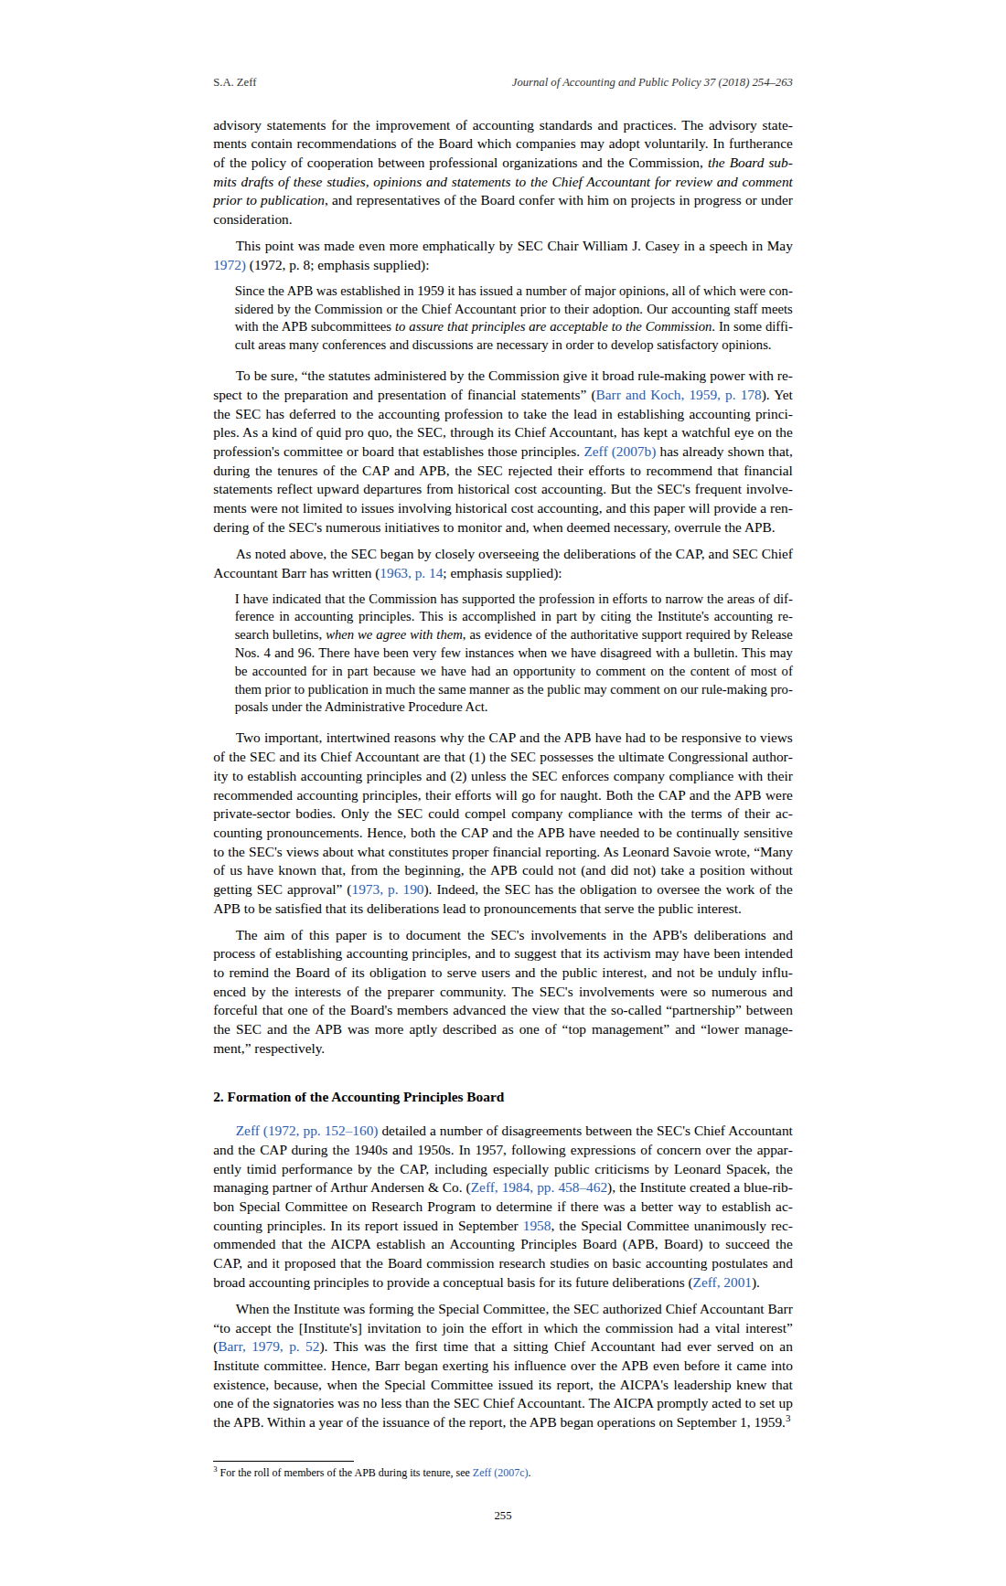S.A. Zeff Journal of Accounting and Public Policy 37 (2018) 254–263
advisory statements for the improvement of accounting standards and practices. The advisory statements contain recommendations of the Board which companies may adopt voluntarily. In furtherance of the policy of cooperation between professional organizations and the Commission, the Board submits drafts of these studies, opinions and statements to the Chief Accountant for review and comment prior to publication, and representatives of the Board confer with him on projects in progress or under consideration.
This point was made even more emphatically by SEC Chair William J. Casey in a speech in May 1972) (1972, p. 8; emphasis supplied):
Since the APB was established in 1959 it has issued a number of major opinions, all of which were considered by the Commission or the Chief Accountant prior to their adoption. Our accounting staff meets with the APB subcommittees to assure that principles are acceptable to the Commission. In some difficult areas many conferences and discussions are necessary in order to develop satisfactory opinions.
To be sure, “the statutes administered by the Commission give it broad rule-making power with respect to the preparation and presentation of financial statements” (Barr and Koch, 1959, p. 178). Yet the SEC has deferred to the accounting profession to take the lead in establishing accounting principles. As a kind of quid pro quo, the SEC, through its Chief Accountant, has kept a watchful eye on the profession's committee or board that establishes those principles. Zeff (2007b) has already shown that, during the tenures of the CAP and APB, the SEC rejected their efforts to recommend that financial statements reflect upward departures from historical cost accounting. But the SEC's frequent involvements were not limited to issues involving historical cost accounting, and this paper will provide a rendering of the SEC's numerous initiatives to monitor and, when deemed necessary, overrule the APB.
As noted above, the SEC began by closely overseeing the deliberations of the CAP, and SEC Chief Accountant Barr has written (1963, p. 14; emphasis supplied):
I have indicated that the Commission has supported the profession in efforts to narrow the areas of difference in accounting principles. This is accomplished in part by citing the Institute's accounting research bulletins, when we agree with them, as evidence of the authoritative support required by Release Nos. 4 and 96. There have been very few instances when we have disagreed with a bulletin. This may be accounted for in part because we have had an opportunity to comment on the content of most of them prior to publication in much the same manner as the public may comment on our rule-making proposals under the Administrative Procedure Act.
Two important, intertwined reasons why the CAP and the APB have had to be responsive to views of the SEC and its Chief Accountant are that (1) the SEC possesses the ultimate Congressional authority to establish accounting principles and (2) unless the SEC enforces company compliance with their recommended accounting principles, their efforts will go for naught. Both the CAP and the APB were private-sector bodies. Only the SEC could compel company compliance with the terms of their accounting pronouncements. Hence, both the CAP and the APB have needed to be continually sensitive to the SEC's views about what constitutes proper financial reporting. As Leonard Savoie wrote, “Many of us have known that, from the beginning, the APB could not (and did not) take a position without getting SEC approval” (1973, p. 190). Indeed, the SEC has the obligation to oversee the work of the APB to be satisfied that its deliberations lead to pronouncements that serve the public interest.
The aim of this paper is to document the SEC's involvements in the APB's deliberations and process of establishing accounting principles, and to suggest that its activism may have been intended to remind the Board of its obligation to serve users and the public interest, and not be unduly influenced by the interests of the preparer community. The SEC's involvements were so numerous and forceful that one of the Board's members advanced the view that the so-called “partnership” between the SEC and the APB was more aptly described as one of “top management” and “lower management,” respectively.
2. Formation of the Accounting Principles Board
Zeff (1972, pp. 152–160) detailed a number of disagreements between the SEC's Chief Accountant and the CAP during the 1940s and 1950s. In 1957, following expressions of concern over the apparently timid performance by the CAP, including especially public criticisms by Leonard Spacek, the managing partner of Arthur Andersen & Co. (Zeff, 1984, pp. 458–462), the Institute created a blue-ribbon Special Committee on Research Program to determine if there was a better way to establish accounting principles. In its report issued in September 1958, the Special Committee unanimously recommended that the AICPA establish an Accounting Principles Board (APB, Board) to succeed the CAP, and it proposed that the Board commission research studies on basic accounting postulates and broad accounting principles to provide a conceptual basis for its future deliberations (Zeff, 2001).
When the Institute was forming the Special Committee, the SEC authorized Chief Accountant Barr “to accept the [Institute's] invitation to join the effort in which the commission had a vital interest” (Barr, 1979, p. 52). This was the first time that a sitting Chief Accountant had ever served on an Institute committee. Hence, Barr began exerting his influence over the APB even before it came into existence, because, when the Special Committee issued its report, the AICPA's leadership knew that one of the signatories was no less than the SEC Chief Accountant. The AICPA promptly acted to set up the APB. Within a year of the issuance of the report, the APB began operations on September 1, 1959.3
3 For the roll of members of the APB during its tenure, see Zeff (2007c).
255